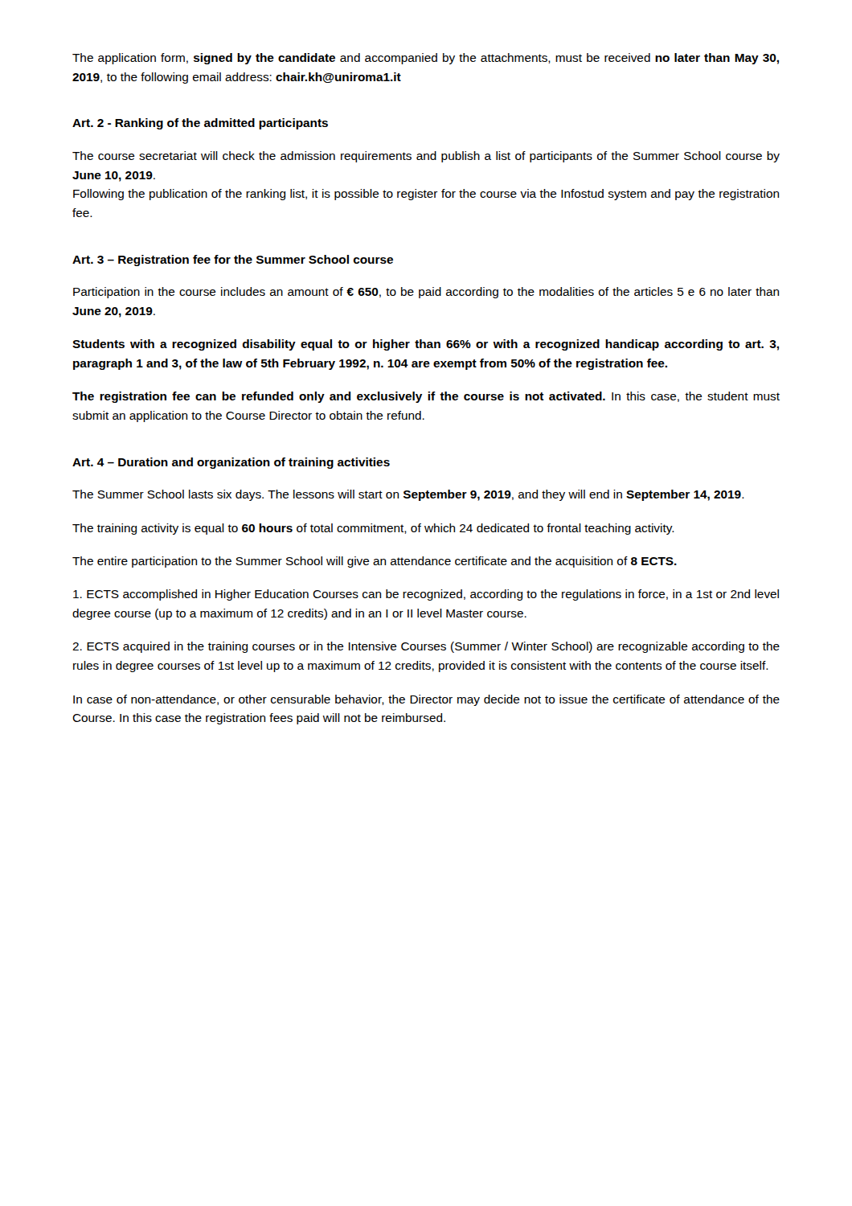The application form, signed by the candidate and accompanied by the attachments, must be received no later than May 30, 2019, to the following email address: chair.kh@uniroma1.it
Art. 2 - Ranking of the admitted participants
The course secretariat will check the admission requirements and publish a list of participants of the Summer School course by June 10, 2019.
Following the publication of the ranking list, it is possible to register for the course via the Infostud system and pay the registration fee.
Art. 3 – Registration fee for the Summer School course
Participation in the course includes an amount of € 650, to be paid according to the modalities of the articles 5 e 6 no later than June 20, 2019.
Students with a recognized disability equal to or higher than 66% or with a recognized handicap according to art. 3, paragraph 1 and 3, of the law of 5th February 1992, n. 104 are exempt from 50% of the registration fee.
The registration fee can be refunded only and exclusively if the course is not activated. In this case, the student must submit an application to the Course Director to obtain the refund.
Art. 4 – Duration and organization of training activities
The Summer School lasts six days. The lessons will start on September 9, 2019, and they will end in September 14, 2019.
The training activity is equal to 60 hours of total commitment, of which 24 dedicated to frontal teaching activity.
The entire participation to the Summer School will give an attendance certificate and the acquisition of 8 ECTS.
1. ECTS accomplished in Higher Education Courses can be recognized, according to the regulations in force, in a 1st or 2nd level degree course (up to a maximum of 12 credits) and in an I or II level Master course.
2. ECTS acquired in the training courses or in the Intensive Courses (Summer / Winter School) are recognizable according to the rules in degree courses of 1st level up to a maximum of 12 credits, provided it is consistent with the contents of the course itself.
In case of non-attendance, or other censurable behavior, the Director may decide not to issue the certificate of attendance of the Course. In this case the registration fees paid will not be reimbursed.